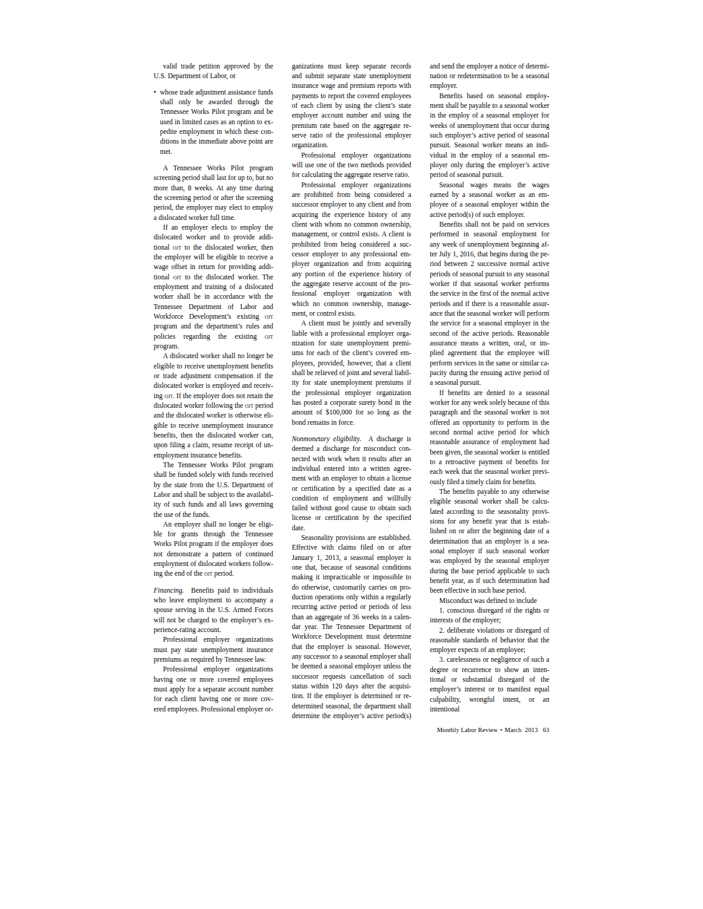valid trade petition approved by the U.S. Department of Labor, or
• whose trade adjustment assistance funds shall only be awarded through the Tennessee Works Pilot program and be used in limited cases as an option to expedite employment in which these conditions in the immediate above point are met.
A Tennessee Works Pilot program screening period shall last for up to, but no more than, 8 weeks. At any time during the screening period or after the screening period, the employer may elect to employ a dislocated worker full time.
If an employer elects to employ the dislocated worker and to provide additional ojt to the dislocated worker, then the employer will be eligible to receive a wage offset in return for providing additional ojt to the dislocated worker. The employment and training of a dislocated worker shall be in accordance with the Tennessee Department of Labor and Workforce Development’s existing ojt program and the department’s rules and policies regarding the existing ojt program.
A dislocated worker shall no longer be eligible to receive unemployment benefits or trade adjustment compensation if the dislocated worker is employed and receiving ojt. If the employer does not retain the dislocated worker following the ojt period and the dislocated worker is otherwise eligible to receive unemployment insurance benefits, then the dislocated worker can, upon filing a claim, resume receipt of unemployment insurance benefits.
The Tennessee Works Pilot program shall be funded solely with funds received by the state from the U.S. Department of Labor and shall be subject to the availability of such funds and all laws governing the use of the funds.
An employer shall no longer be eligible for grants through the Tennessee Works Pilot program if the employer does not demonstrate a pattern of continued employment of dislocated workers following the end of the ojt period.
Financing. Benefits paid to individuals who leave employment to accompany a spouse serving in the U.S. Armed Forces will not be charged to the employer’s experience-rating account.
Professional employer organizations must pay state unemployment insurance premiums as required by Tennessee law.
Professional employer organizations having one or more covered employees must apply for a separate account number for each client having one or more covered employees. Professional employer organizations must keep separate records and submit separate state unemployment insurance wage and premium reports with payments to report the covered employees of each client by using the client’s state employer account number and using the premium rate based on the aggregate reserve ratio of the professional employer organization.
Professional employer organizations will use one of the two methods provided for calculating the aggregate reserve ratio.
Professional employer organizations are prohibited from being considered a successor employer to any client and from acquiring the experience history of any client with whom no common ownership, management, or control exists. A client is prohibited from being considered a successor employer to any professional employer organization and from acquiring any portion of the experience history of the aggregate reserve account of the professional employer organization with which no common ownership, management, or control exists.
A client must be jointly and severally liable with a professional employer organization for state unemployment premiums for each of the client’s covered employees, provided, however, that a client shall be relieved of joint and several liability for state unemployment premiums if the professional employer organization has posted a corporate surety bond in the amount of $100,000 for so long as the bond remains in force.
Nonmonetary eligibility. A discharge is deemed a discharge for misconduct connected with work when it results after an individual entered into a written agreement with an employer to obtain a license or certification by a specified date as a condition of employment and willfully failed without good cause to obtain such license or certification by the specified date.
Seasonality provisions are established. Effective with claims filed on or after January 1, 2013, a seasonal employer is one that, because of seasonal conditions making it impracticable or impossible to do otherwise, customarily carries on production operations only within a regularly recurring active period or periods of less than an aggregate of 36 weeks in a calendar year. The Tennessee Department of Workforce Development must determine that the employer is seasonal. However, any successor to a seasonal employer shall be deemed a seasonal employer unless the successor requests cancellation of such status within 120 days after the acquisition. If the employer is determined or redetermined seasonal, the department shall determine the employer’s active period(s) and send the employer a notice of determination or redetermination to be a seasonal employer.
Benefits based on seasonal employment shall be payable to a seasonal worker in the employ of a seasonal employer for weeks of unemployment that occur during such employer’s active period of seasonal pursuit. Seasonal worker means an individual in the employ of a seasonal employer only during the employer’s active period of seasonal pursuit.
Seasonal wages means the wages earned by a seasonal worker as an employee of a seasonal employer within the active period(s) of such employer.
Benefits shall not be paid on services performed in seasonal employment for any week of unemployment beginning after July 1, 2016, that begins during the period between 2 successive normal active periods of seasonal pursuit to any seasonal worker if that seasonal worker performs the service in the first of the normal active periods and if there is a reasonable assurance that the seasonal worker will perform the service for a seasonal employer in the second of the active periods. Reasonable assurance means a written, oral, or implied agreement that the employee will perform services in the same or similar capacity during the ensuing active period of a seasonal pursuit.
If benefits are denied to a seasonal worker for any week solely because of this paragraph and the seasonal worker is not offered an opportunity to perform in the second normal active period for which reasonable assurance of employment had been given, the seasonal worker is entitled to a retroactive payment of benefits for each week that the seasonal worker previously filed a timely claim for benefits.
The benefits payable to any otherwise eligible seasonal worker shall be calculated according to the seasonality provisions for any benefit year that is established on or after the beginning date of a determination that an employer is a seasonal employer if such seasonal worker was employed by the seasonal employer during the base period applicable to such benefit year, as if such determination had been effective in such base period.
Misconduct was defined to include
1. conscious disregard of the rights or interests of the employer;
2. deliberate violations or disregard of reasonable standards of behavior that the employer expects of an employee;
3. carelessness or negligence of such a degree or recurrence to show an intentional or substantial disregard of the employer’s interest or to manifest equal culpability, wrongful intent, or an intentional
Monthly Labor Review•March 2013 63